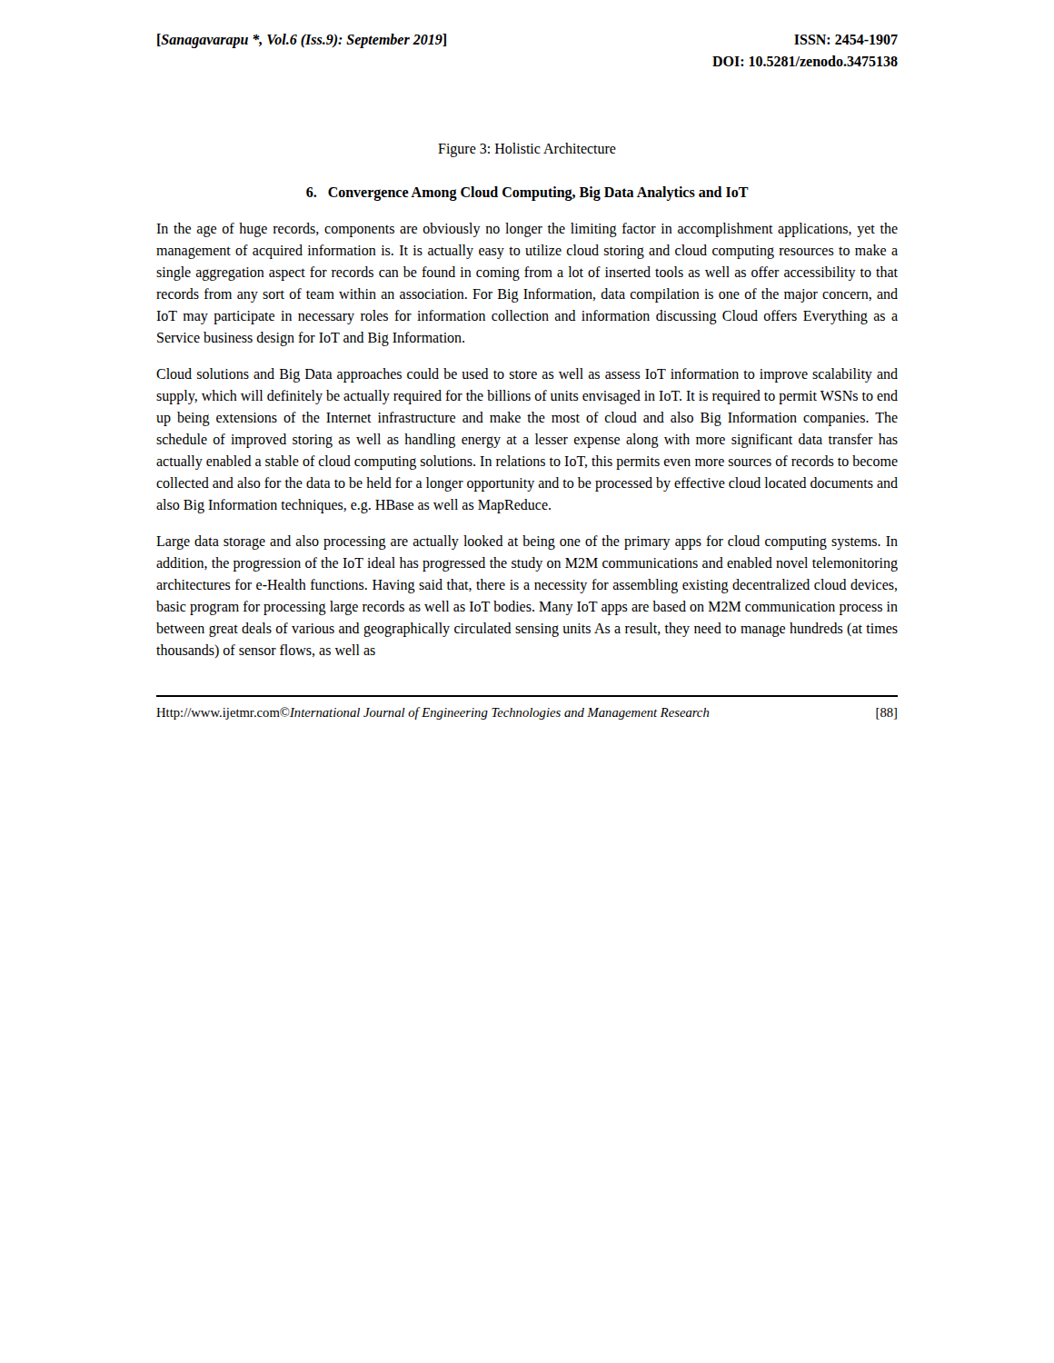[Sanagavarapu *, Vol.6 (Iss.9): September 2019]
ISSN: 2454-1907
DOI: 10.5281/zenodo.3475138
Figure 3: Holistic Architecture
6. Convergence Among Cloud Computing, Big Data Analytics and IoT
In the age of huge records, components are obviously no longer the limiting factor in accomplishment applications, yet the management of acquired information is. It is actually easy to utilize cloud storing and cloud computing resources to make a single aggregation aspect for records can be found in coming from a lot of inserted tools as well as offer accessibility to that records from any sort of team within an association. For Big Information, data compilation is one of the major concern, and IoT may participate in necessary roles for information collection and information discussing Cloud offers Everything as a Service business design for IoT and Big Information.
Cloud solutions and Big Data approaches could be used to store as well as assess IoT information to improve scalability and supply, which will definitely be actually required for the billions of units envisaged in IoT. It is required to permit WSNs to end up being extensions of the Internet infrastructure and make the most of cloud and also Big Information companies. The schedule of improved storing as well as handling energy at a lesser expense along with more significant data transfer has actually enabled a stable of cloud computing solutions. In relations to IoT, this permits even more sources of records to become collected and also for the data to be held for a longer opportunity and to be processed by effective cloud located documents and also Big Information techniques, e.g. HBase as well as MapReduce.
Large data storage and also processing are actually looked at being one of the primary apps for cloud computing systems. In addition, the progression of the IoT ideal has progressed the study on M2M communications and enabled novel telemonitoring architectures for e-Health functions. Having said that, there is a necessity for assembling existing decentralized cloud devices, basic program for processing large records as well as IoT bodies. Many IoT apps are based on M2M communication process in between great deals of various and geographically circulated sensing units As a result, they need to manage hundreds (at times thousands) of sensor flows, as well as
Http://www.ijetmr.com©International Journal of Engineering Technologies and Management Research
[88]